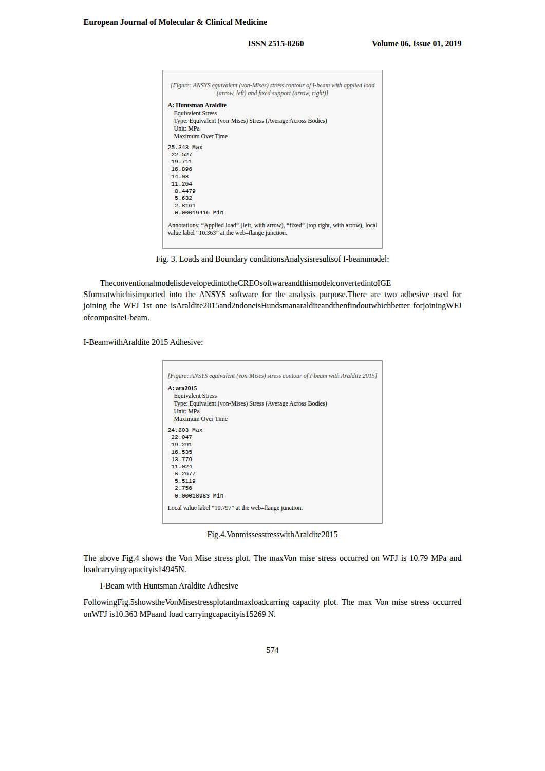European Journal of Molecular & Clinical Medicine
ISSN 2515-8260 Volume 06, Issue 01, 2019
[Figure: ANSYS equivalent (von-Mises) stress contour of I-beam with applied load (arrow, left) and fixed support (arrow, right)]
A: Huntsman Araldite
Equivalent Stress
Type: Equivalent (von-Mises) Stress (Average Across Bodies)
Unit: MPa
Maximum Over Time
25.343 Max 22.527 19.711 16.896 14.08 11.264 8.4479 5.632 2.8161 0.00019416 Min
Annotations: “Applied load” (left, with arrow), “fixed” (top right, with arrow), local value label “10.363” at the web–flange junction.
Fig. 3. Loads and Boundary conditionsAnalysisresultsof I-beammodel:
TheconventionalmodelisdevelopedintotheCREOsoftwareandthismodelconvertedintoIGE Sformatwhichisimported into the ANSYS software for the analysis purpose.There are two adhesive used for joining the WFJ 1st one isAraldite2015and2ndoneisHundsmanaralditeandthenfindoutwhichbetter forjoiningWFJ ofcompositeI-beam.
I-BeamwithAraldite 2015 Adhesive:
[Figure: ANSYS equivalent (von-Mises) stress contour of I-beam with Araldite 2015]
A: ara2015
Equivalent Stress
Type: Equivalent (von-Mises) Stress (Average Across Bodies)
Unit: MPa
Maximum Over Time
24.803 Max 22.047 19.291 16.535 13.779 11.024 8.2677 5.5119 2.756 0.00018983 Min
Local value label “10.797” at the web–flange junction.
Fig.4.VonmissesstresswithAraldite2015
The above Fig.4 shows the Von Mise stress plot. The maxVon mise stress occurred on WFJ is 10.79 MPa and loadcarryingcapacityis14945N.
I-Beam with Huntsman Araldite Adhesive
FollowingFig.5showstheVonMisestressplotandmaxloadcarring capacity plot. The max Von mise stress occurred onWFJ is10.363 MPaand load carryingcapacityis15269 N.
574